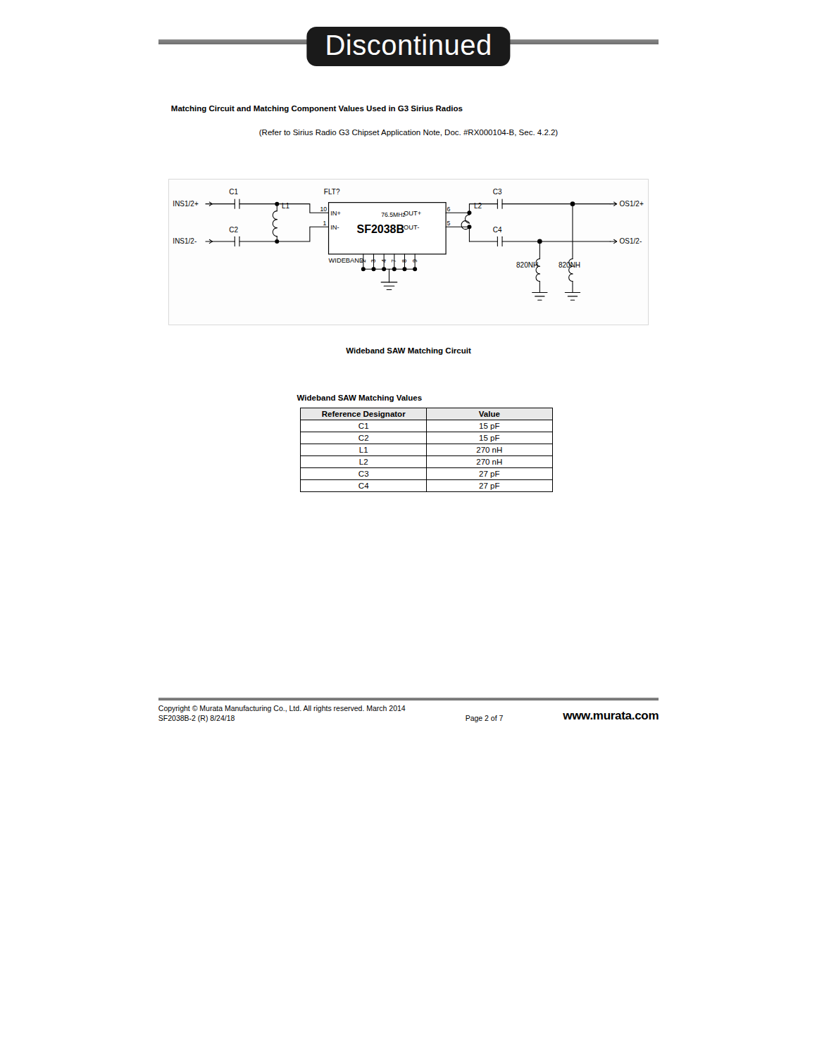Discontinued
Matching Circuit and Matching Component Values Used in G3 Sirius Radios
(Refer to Sirius Radio G3 Chipset Application Note, Doc. #RX000104-B, Sec. 4.2.2)
INS1/2+ INS1/2- C1 C2 L1 FLT? SF2038B 10 IN+ 1 IN- OUT+ OUT- 6 5 76.5MHz WIDEBAND 2 3 4 7 8 9 L2 C3 C4 OS1/2+ OS1/2- 820NH 820NH
Wideband SAW Matching Circuit
Wideband SAW Matching Values
| Reference Designator | Value |
| --- | --- |
| C1 | 15 pF |
| C2 | 15 pF |
| L1 | 270 nH |
| L2 | 270 nH |
| C3 | 27 pF |
| C4 | 27 pF |
Copyright © Murata Manufacturing Co., Ltd. All rights reserved. March 2014
SF2038B-2 (R) 8/24/18
Page 2 of 7
www.murata.com